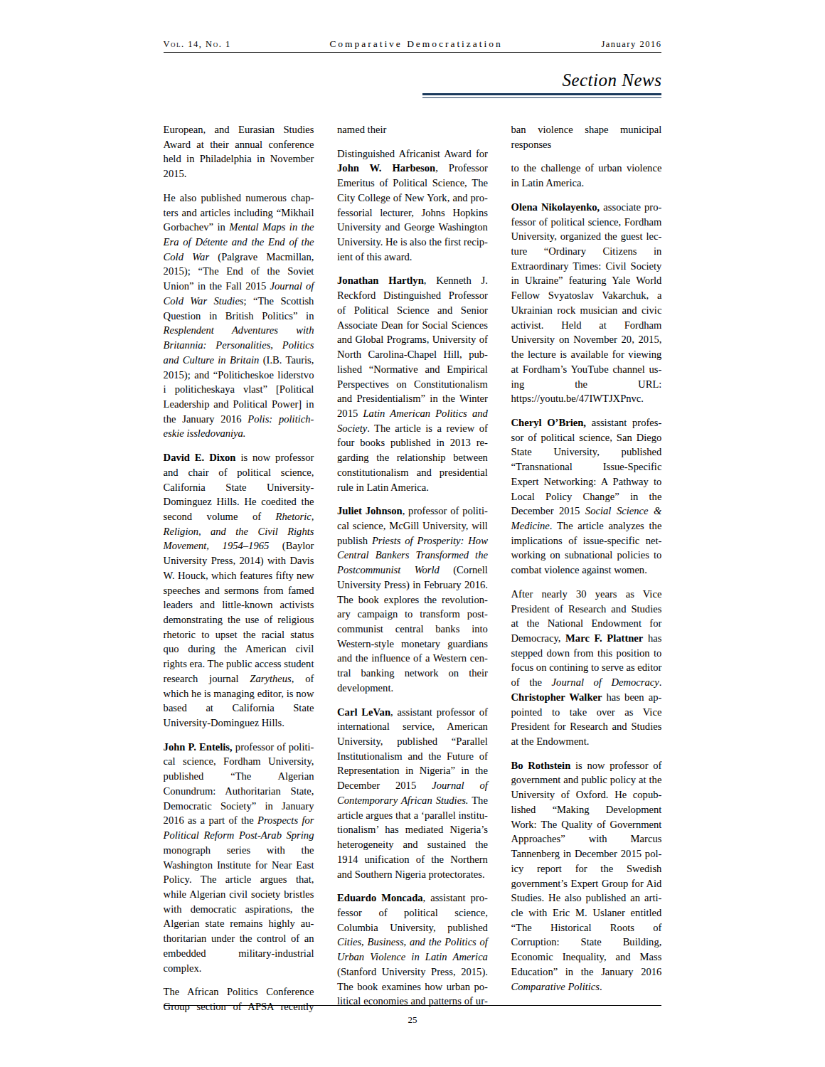Vol. 14, No. 1 Comparative Democratization January 2016
Section News
European, and Eurasian Studies Award at their annual conference held in Philadelphia in November 2015.
He also published numerous chapters and articles including “Mikhail Gorbachev” in Mental Maps in the Era of Détente and the End of the Cold War (Palgrave Macmillan, 2015); “The End of the Soviet Union” in the Fall 2015 Journal of Cold War Studies; “The Scottish Question in British Politics” in Resplendent Adventures with Britannia: Personalities, Politics and Culture in Britain (I.B. Tauris, 2015); and “Politicheskoe liderstvo i politicheskaya vlast” [Political Leadership and Political Power] in the January 2016 Polis: politicheskie issledovaniya.
David E. Dixon is now professor and chair of political science, California State University-Dominguez Hills. He coedited the second volume of Rhetoric, Religion, and the Civil Rights Movement, 1954–1965 (Baylor University Press, 2014) with Davis W. Houck, which features fifty new speeches and sermons from famed leaders and little-known activists demonstrating the use of religious rhetoric to upset the racial status quo during the American civil rights era. The public access student research journal Zarytheus, of which he is managing editor, is now based at California State University-Dominguez Hills.
John P. Entelis, professor of political science, Fordham University, published “The Algerian Conundrum: Authoritarian State, Democratic Society” in January 2016 as a part of the Prospects for Political Reform Post-Arab Spring monograph series with the Washington Institute for Near East Policy. The article argues that, while Algerian civil society bristles with democratic aspirations, the Algerian state remains highly authoritarian under the control of an embedded military-industrial complex.
The African Politics Conference Group section of APSA recently named their
Distinguished Africanist Award for John W. Harbeson, Professor Emeritus of Political Science, The City College of New York, and professorial lecturer, Johns Hopkins University and George Washington University. He is also the first recipient of this award.
Jonathan Hartlyn, Kenneth J. Reckford Distinguished Professor of Political Science and Senior Associate Dean for Social Sciences and Global Programs, University of North Carolina-Chapel Hill, published “Normative and Empirical Perspectives on Constitutionalism and Presidentialism” in the Winter 2015 Latin American Politics and Society. The article is a review of four books published in 2013 regarding the relationship between constitutionalism and presidential rule in Latin America.
Juliet Johnson, professor of political science, McGill University, will publish Priests of Prosperity: How Central Bankers Transformed the Postcommunist World (Cornell University Press) in February 2016. The book explores the revolutionary campaign to transform postcommunist central banks into Western-style monetary guardians and the influence of a Western central banking network on their development.
Carl LeVan, assistant professor of international service, American University, published “Parallel Institutionalism and the Future of Representation in Nigeria” in the December 2015 Journal of Contemporary African Studies. The article argues that a ‘parallel institutionalism’ has mediated Nigeria’s heterogeneity and sustained the 1914 unification of the Northern and Southern Nigeria protectorates.
Eduardo Moncada, assistant professor of political science, Columbia University, published Cities, Business, and the Politics of Urban Violence in Latin America (Stanford University Press, 2015). The book examines how urban political economies and patterns of urban violence shape municipal responses
to the challenge of urban violence in Latin America.
Olena Nikolayenko, associate professor of political science, Fordham University, organized the guest lecture “Ordinary Citizens in Extraordinary Times: Civil Society in Ukraine” featuring Yale World Fellow Svyatoslav Vakarchuk, a Ukrainian rock musician and civic activist. Held at Fordham University on November 20, 2015, the lecture is available for viewing at Fordham’s YouTube channel using the URL: https://youtu.be/47IWTJXPnvc.
Cheryl O’Brien, assistant professor of political science, San Diego State University, published “Transnational Issue-Specific Expert Networking: A Pathway to Local Policy Change” in the December 2015 Social Science & Medicine. The article analyzes the implications of issue-specific networking on subnational policies to combat violence against women.
After nearly 30 years as Vice President of Research and Studies at the National Endowment for Democracy, Marc F. Plattner has stepped down from this position to focus on contining to serve as editor of the Journal of Democracy. Christopher Walker has been appointed to take over as Vice President for Research and Studies at the Endowment.
Bo Rothstein is now professor of government and public policy at the University of Oxford. He copublished “Making Development Work: The Quality of Government Approaches” with Marcus Tannenberg in December 2015 policy report for the Swedish government’s Expert Group for Aid Studies. He also published an article with Eric M. Uslaner entitled “The Historical Roots of Corruption: State Building, Economic Inequality, and Mass Education” in the January 2016 Comparative Politics.
25